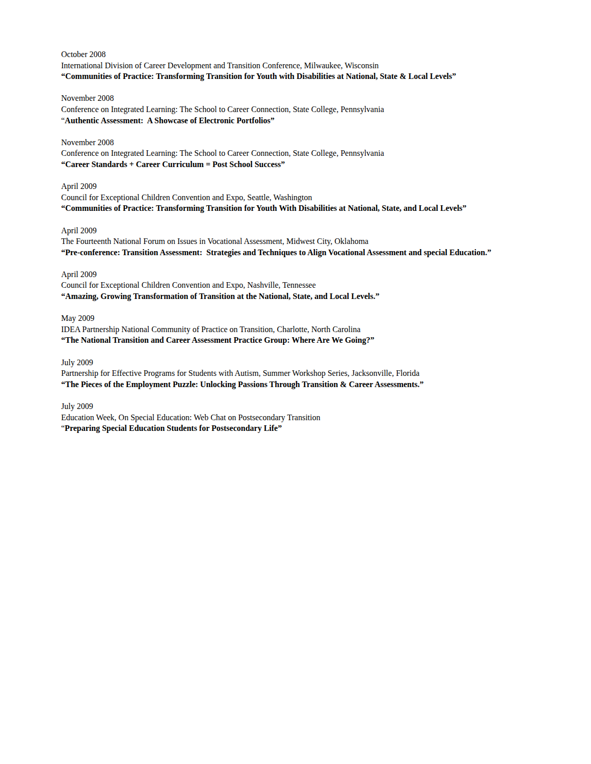October 2008
International Division of Career Development and Transition Conference, Milwaukee, Wisconsin
“Communities of Practice: Transforming Transition for Youth with Disabilities at National, State & Local Levels”
November 2008
Conference on Integrated Learning: The School to Career Connection, State College, Pennsylvania
“Authentic Assessment: A Showcase of Electronic Portfolios”
November 2008
Conference on Integrated Learning: The School to Career Connection, State College, Pennsylvania
“Career Standards + Career Curriculum = Post School Success”
April 2009
Council for Exceptional Children Convention and Expo, Seattle, Washington
“Communities of Practice: Transforming Transition for Youth With Disabilities at National, State, and Local Levels”
April 2009
The Fourteenth National Forum on Issues in Vocational Assessment, Midwest City, Oklahoma
“Pre-conference: Transition Assessment: Strategies and Techniques to Align Vocational Assessment and special Education.”
April 2009
Council for Exceptional Children Convention and Expo, Nashville, Tennessee
“Amazing, Growing Transformation of Transition at the National, State, and Local Levels.”
May 2009
IDEA Partnership National Community of Practice on Transition, Charlotte, North Carolina
“The National Transition and Career Assessment Practice Group: Where Are We Going?”
July 2009
Partnership for Effective Programs for Students with Autism, Summer Workshop Series, Jacksonville, Florida
“The Pieces of the Employment Puzzle: Unlocking Passions Through Transition & Career Assessments.”
July 2009
Education Week, On Special Education: Web Chat on Postsecondary Transition
“Preparing Special Education Students for Postsecondary Life”